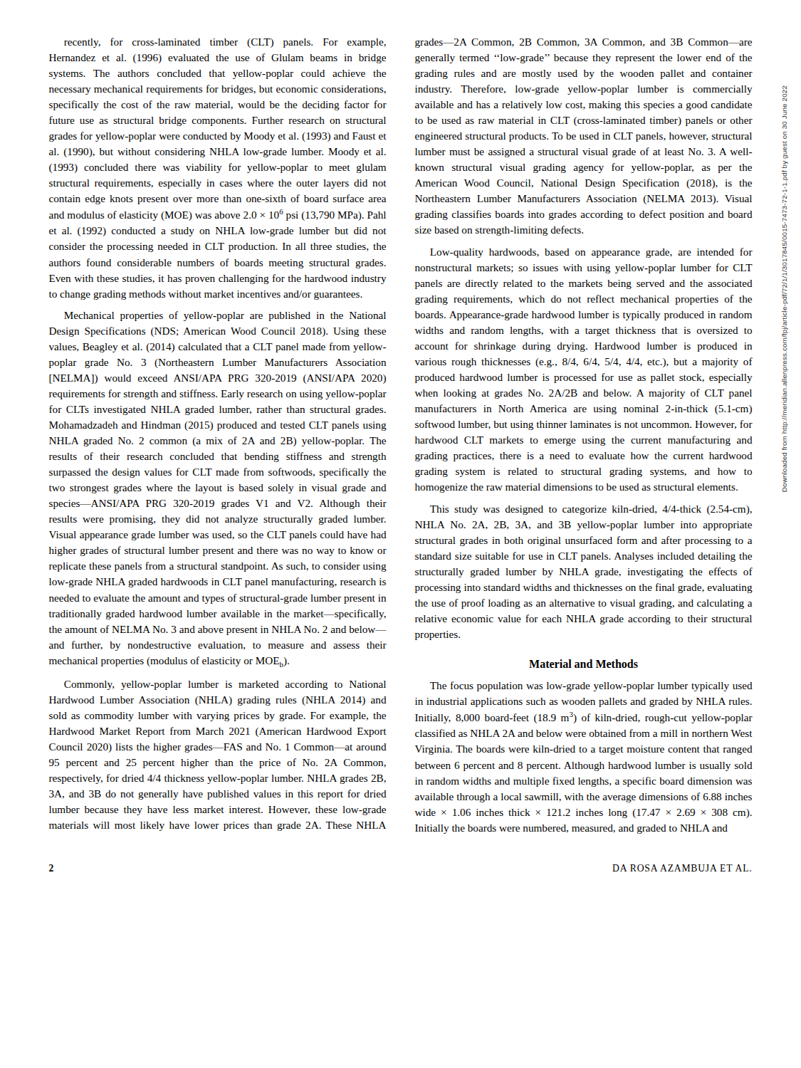Downloaded from http://meridian.allenpress.com/fpj/article-pdf/72/1/1/3017845/0015-7473-72-1-1.pdf by guest on 30 June 2022
recently, for cross-laminated timber (CLT) panels. For example, Hernandez et al. (1996) evaluated the use of Glulam beams in bridge systems. The authors concluded that yellow-poplar could achieve the necessary mechanical requirements for bridges, but economic considerations, specifically the cost of the raw material, would be the deciding factor for future use as structural bridge components. Further research on structural grades for yellow-poplar were conducted by Moody et al. (1993) and Faust et al. (1990), but without considering NHLA low-grade lumber. Moody et al. (1993) concluded there was viability for yellow-poplar to meet glulam structural requirements, especially in cases where the outer layers did not contain edge knots present over more than one-sixth of board surface area and modulus of elasticity (MOE) was above 2.0 × 106 psi (13,790 MPa). Pahl et al. (1992) conducted a study on NHLA low-grade lumber but did not consider the processing needed in CLT production. In all three studies, the authors found considerable numbers of boards meeting structural grades. Even with these studies, it has proven challenging for the hardwood industry to change grading methods without market incentives and/or guarantees.
Mechanical properties of yellow-poplar are published in the National Design Specifications (NDS; American Wood Council 2018). Using these values, Beagley et al. (2014) calculated that a CLT panel made from yellow-poplar grade No. 3 (Northeastern Lumber Manufacturers Association [NELMA]) would exceed ANSI/APA PRG 320-2019 (ANSI/APA 2020) requirements for strength and stiffness. Early research on using yellow-poplar for CLTs investigated NHLA graded lumber, rather than structural grades. Mohamadzadeh and Hindman (2015) produced and tested CLT panels using NHLA graded No. 2 common (a mix of 2A and 2B) yellow-poplar. The results of their research concluded that bending stiffness and strength surpassed the design values for CLT made from softwoods, specifically the two strongest grades where the layout is based solely in visual grade and species—ANSI/APA PRG 320-2019 grades V1 and V2. Although their results were promising, they did not analyze structurally graded lumber. Visual appearance grade lumber was used, so the CLT panels could have had higher grades of structural lumber present and there was no way to know or replicate these panels from a structural standpoint. As such, to consider using low-grade NHLA graded hardwoods in CLT panel manufacturing, research is needed to evaluate the amount and types of structural-grade lumber present in traditionally graded hardwood lumber available in the market—specifically, the amount of NELMA No. 3 and above present in NHLA No. 2 and below—and further, by nondestructive evaluation, to measure and assess their mechanical properties (modulus of elasticity or MOEb).
Commonly, yellow-poplar lumber is marketed according to National Hardwood Lumber Association (NHLA) grading rules (NHLA 2014) and sold as commodity lumber with varying prices by grade. For example, the Hardwood Market Report from March 2021 (American Hardwood Export Council 2020) lists the higher grades—FAS and No. 1 Common—at around 95 percent and 25 percent higher than the price of No. 2A Common, respectively, for dried 4/4 thickness yellow-poplar lumber. NHLA grades 2B, 3A, and 3B do not generally have published values in this report for dried lumber because they have less market interest. However, these low-grade materials will most likely have lower prices than grade 2A. These NHLA grades—2A Common, 2B Common, 3A Common, and 3B Common—are generally termed ‘‘low-grade’’ because they represent the lower end of the grading rules and are mostly used by the wooden pallet and container industry. Therefore, low-grade yellow-poplar lumber is commercially available and has a relatively low cost, making this species a good candidate to be used as raw material in CLT (cross-laminated timber) panels or other engineered structural products. To be used in CLT panels, however, structural lumber must be assigned a structural visual grade of at least No. 3. A well-known structural visual grading agency for yellow-poplar, as per the American Wood Council, National Design Specification (2018), is the Northeastern Lumber Manufacturers Association (NELMA 2013). Visual grading classifies boards into grades according to defect position and board size based on strength-limiting defects.
Low-quality hardwoods, based on appearance grade, are intended for nonstructural markets; so issues with using yellow-poplar lumber for CLT panels are directly related to the markets being served and the associated grading requirements, which do not reflect mechanical properties of the boards. Appearance-grade hardwood lumber is typically produced in random widths and random lengths, with a target thickness that is oversized to account for shrinkage during drying. Hardwood lumber is produced in various rough thicknesses (e.g., 8/4, 6/4, 5/4, 4/4, etc.), but a majority of produced hardwood lumber is processed for use as pallet stock, especially when looking at grades No. 2A/2B and below. A majority of CLT panel manufacturers in North America are using nominal 2-in-thick (5.1-cm) softwood lumber, but using thinner laminates is not uncommon. However, for hardwood CLT markets to emerge using the current manufacturing and grading practices, there is a need to evaluate how the current hardwood grading system is related to structural grading systems, and how to homogenize the raw material dimensions to be used as structural elements.
This study was designed to categorize kiln-dried, 4/4-thick (2.54-cm), NHLA No. 2A, 2B, 3A, and 3B yellow-poplar lumber into appropriate structural grades in both original unsurfaced form and after processing to a standard size suitable for use in CLT panels. Analyses included detailing the structurally graded lumber by NHLA grade, investigating the effects of processing into standard widths and thicknesses on the final grade, evaluating the use of proof loading as an alternative to visual grading, and calculating a relative economic value for each NHLA grade according to their structural properties.
Material and Methods
The focus population was low-grade yellow-poplar lumber typically used in industrial applications such as wooden pallets and graded by NHLA rules. Initially, 8,000 board-feet (18.9 m3) of kiln-dried, rough-cut yellow-poplar classified as NHLA 2A and below were obtained from a mill in northern West Virginia. The boards were kiln-dried to a target moisture content that ranged between 6 percent and 8 percent. Although hardwood lumber is usually sold in random widths and multiple fixed lengths, a specific board dimension was available through a local sawmill, with the average dimensions of 6.88 inches wide × 1.06 inches thick × 121.2 inches long (17.47 × 2.69 × 308 cm). Initially the boards were numbered, measured, and graded to NHLA and
2 DA ROSA AZAMBUJA ET AL.